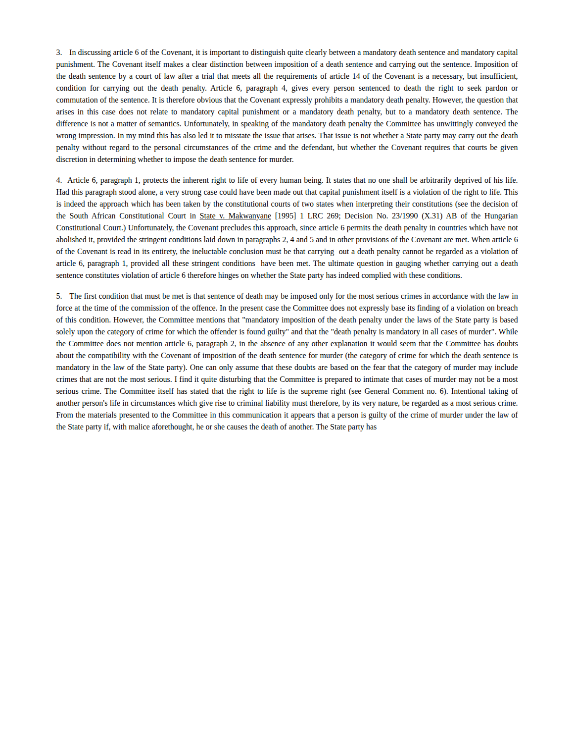3. In discussing article 6 of the Covenant, it is important to distinguish quite clearly between a mandatory death sentence and mandatory capital punishment. The Covenant itself makes a clear distinction between imposition of a death sentence and carrying out the sentence. Imposition of the death sentence by a court of law after a trial that meets all the requirements of article 14 of the Covenant is a necessary, but insufficient, condition for carrying out the death penalty. Article 6, paragraph 4, gives every person sentenced to death the right to seek pardon or commutation of the sentence. It is therefore obvious that the Covenant expressly prohibits a mandatory death penalty. However, the question that arises in this case does not relate to mandatory capital punishment or a mandatory death penalty, but to a mandatory death sentence. The difference is not a matter of semantics. Unfortunately, in speaking of the mandatory death penalty the Committee has unwittingly conveyed the wrong impression. In my mind this has also led it to misstate the issue that arises. That issue is not whether a State party may carry out the death penalty without regard to the personal circumstances of the crime and the defendant, but whether the Covenant requires that courts be given discretion in determining whether to impose the death sentence for murder.
4. Article 6, paragraph 1, protects the inherent right to life of every human being. It states that no one shall be arbitrarily deprived of his life. Had this paragraph stood alone, a very strong case could have been made out that capital punishment itself is a violation of the right to life. This is indeed the approach which has been taken by the constitutional courts of two states when interpreting their constitutions (see the decision of the South African Constitutional Court in State v. Makwanyane [1995] 1 LRC 269; Decision No. 23/1990 (X.31) AB of the Hungarian Constitutional Court.) Unfortunately, the Covenant precludes this approach, since article 6 permits the death penalty in countries which have not abolished it, provided the stringent conditions laid down in paragraphs 2, 4 and 5 and in other provisions of the Covenant are met. When article 6 of the Covenant is read in its entirety, the ineluctable conclusion must be that carrying out a death penalty cannot be regarded as a violation of article 6, paragraph 1, provided all these stringent conditions have been met. The ultimate question in gauging whether carrying out a death sentence constitutes violation of article 6 therefore hinges on whether the State party has indeed complied with these conditions.
5. The first condition that must be met is that sentence of death may be imposed only for the most serious crimes in accordance with the law in force at the time of the commission of the offence. In the present case the Committee does not expressly base its finding of a violation on breach of this condition. However, the Committee mentions that "mandatory imposition of the death penalty under the laws of the State party is based solely upon the category of crime for which the offender is found guilty" and that the "death penalty is mandatory in all cases of murder". While the Committee does not mention article 6, paragraph 2, in the absence of any other explanation it would seem that the Committee has doubts about the compatibility with the Covenant of imposition of the death sentence for murder (the category of crime for which the death sentence is mandatory in the law of the State party). One can only assume that these doubts are based on the fear that the category of murder may include crimes that are not the most serious. I find it quite disturbing that the Committee is prepared to intimate that cases of murder may not be a most serious crime. The Committee itself has stated that the right to life is the supreme right (see General Comment no. 6). Intentional taking of another person's life in circumstances which give rise to criminal liability must therefore, by its very nature, be regarded as a most serious crime. From the materials presented to the Committee in this communication it appears that a person is guilty of the crime of murder under the law of the State party if, with malice aforethought, he or she causes the death of another. The State party has